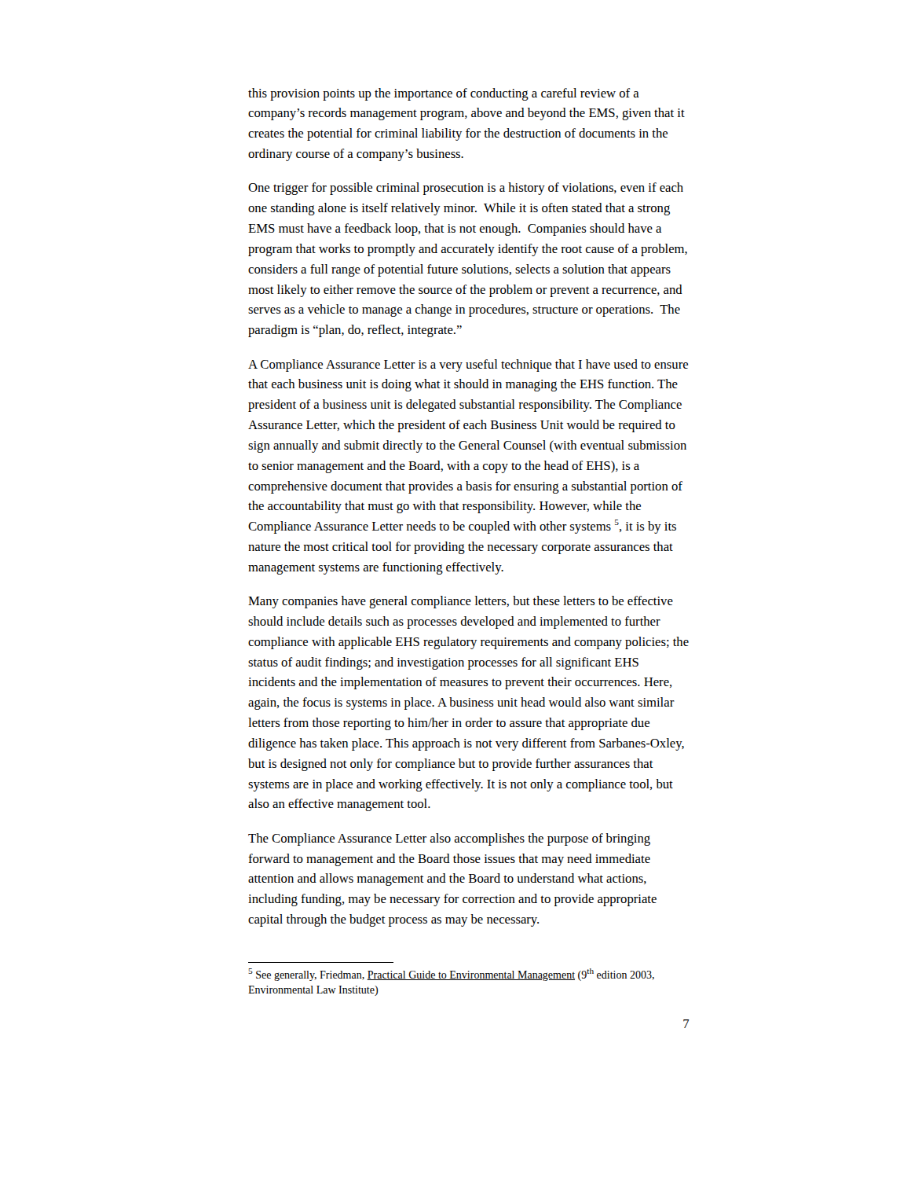this provision points up the importance of conducting a careful review of a company’s records management program, above and beyond the EMS, given that it creates the potential for criminal liability for the destruction of documents in the ordinary course of a company’s business.
One trigger for possible criminal prosecution is a history of violations, even if each one standing alone is itself relatively minor. While it is often stated that a strong EMS must have a feedback loop, that is not enough. Companies should have a program that works to promptly and accurately identify the root cause of a problem, considers a full range of potential future solutions, selects a solution that appears most likely to either remove the source of the problem or prevent a recurrence, and serves as a vehicle to manage a change in procedures, structure or operations. The paradigm is “plan, do, reflect, integrate.”
A Compliance Assurance Letter is a very useful technique that I have used to ensure that each business unit is doing what it should in managing the EHS function. The president of a business unit is delegated substantial responsibility. The Compliance Assurance Letter, which the president of each Business Unit would be required to sign annually and submit directly to the General Counsel (with eventual submission to senior management and the Board, with a copy to the head of EHS), is a comprehensive document that provides a basis for ensuring a substantial portion of the accountability that must go with that responsibility. However, while the Compliance Assurance Letter needs to be coupled with other systems 5, it is by its nature the most critical tool for providing the necessary corporate assurances that management systems are functioning effectively.
Many companies have general compliance letters, but these letters to be effective should include details such as processes developed and implemented to further compliance with applicable EHS regulatory requirements and company policies; the status of audit findings; and investigation processes for all significant EHS incidents and the implementation of measures to prevent their occurrences. Here, again, the focus is systems in place. A business unit head would also want similar letters from those reporting to him/her in order to assure that appropriate due diligence has taken place. This approach is not very different from Sarbanes-Oxley, but is designed not only for compliance but to provide further assurances that systems are in place and working effectively. It is not only a compliance tool, but also an effective management tool.
The Compliance Assurance Letter also accomplishes the purpose of bringing forward to management and the Board those issues that may need immediate attention and allows management and the Board to understand what actions, including funding, may be necessary for correction and to provide appropriate capital through the budget process as may be necessary.
5 See generally, Friedman, Practical Guide to Environmental Management (9th edition 2003, Environmental Law Institute)
7